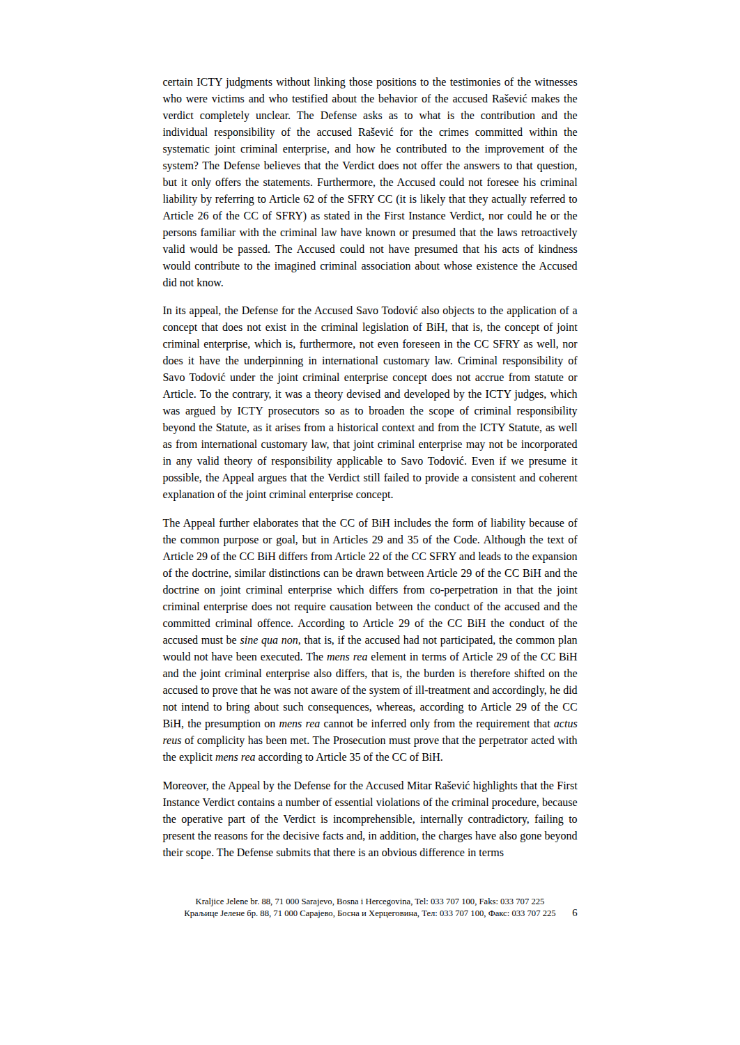certain ICTY judgments without linking those positions to the testimonies of the witnesses who were victims and who testified about the behavior of the accused Rašević makes the verdict completely unclear. The Defense asks as to what is the contribution and the individual responsibility of the accused Rašević for the crimes committed within the systematic joint criminal enterprise, and how he contributed to the improvement of the system? The Defense believes that the Verdict does not offer the answers to that question, but it only offers the statements. Furthermore, the Accused could not foresee his criminal liability by referring to Article 62 of the SFRY CC (it is likely that they actually referred to Article 26 of the CC of SFRY) as stated in the First Instance Verdict, nor could he or the persons familiar with the criminal law have known or presumed that the laws retroactively valid would be passed. The Accused could not have presumed that his acts of kindness would contribute to the imagined criminal association about whose existence the Accused did not know.
In its appeal, the Defense for the Accused Savo Todović also objects to the application of a concept that does not exist in the criminal legislation of BiH, that is, the concept of joint criminal enterprise, which is, furthermore, not even foreseen in the CC SFRY as well, nor does it have the underpinning in international customary law. Criminal responsibility of Savo Todović under the joint criminal enterprise concept does not accrue from statute or Article. To the contrary, it was a theory devised and developed by the ICTY judges, which was argued by ICTY prosecutors so as to broaden the scope of criminal responsibility beyond the Statute, as it arises from a historical context and from the ICTY Statute, as well as from international customary law, that joint criminal enterprise may not be incorporated in any valid theory of responsibility applicable to Savo Todović. Even if we presume it possible, the Appeal argues that the Verdict still failed to provide a consistent and coherent explanation of the joint criminal enterprise concept.
The Appeal further elaborates that the CC of BiH includes the form of liability because of the common purpose or goal, but in Articles 29 and 35 of the Code. Although the text of Article 29 of the CC BiH differs from Article 22 of the CC SFRY and leads to the expansion of the doctrine, similar distinctions can be drawn between Article 29 of the CC BiH and the doctrine on joint criminal enterprise which differs from co-perpetration in that the joint criminal enterprise does not require causation between the conduct of the accused and the committed criminal offence. According to Article 29 of the CC BiH the conduct of the accused must be sine qua non, that is, if the accused had not participated, the common plan would not have been executed. The mens rea element in terms of Article 29 of the CC BiH and the joint criminal enterprise also differs, that is, the burden is therefore shifted on the accused to prove that he was not aware of the system of ill-treatment and accordingly, he did not intend to bring about such consequences, whereas, according to Article 29 of the CC BiH, the presumption on mens rea cannot be inferred only from the requirement that actus reus of complicity has been met. The Prosecution must prove that the perpetrator acted with the explicit mens rea according to Article 35 of the CC of BiH.
Moreover, the Appeal by the Defense for the Accused Mitar Rašević highlights that the First Instance Verdict contains a number of essential violations of the criminal procedure, because the operative part of the Verdict is incomprehensible, internally contradictory, failing to present the reasons for the decisive facts and, in addition, the charges have also gone beyond their scope. The Defense submits that there is an obvious difference in terms
Kraljice Jelene br. 88, 71 000 Sarajevo, Bosna i Hercegovina, Tel: 033 707 100, Faks: 033 707 225
Краљице Јелене бр. 88, 71 000 Сарајево, Босна и Херцеговина, Тел: 033 707 100, Факс: 033 707 2256